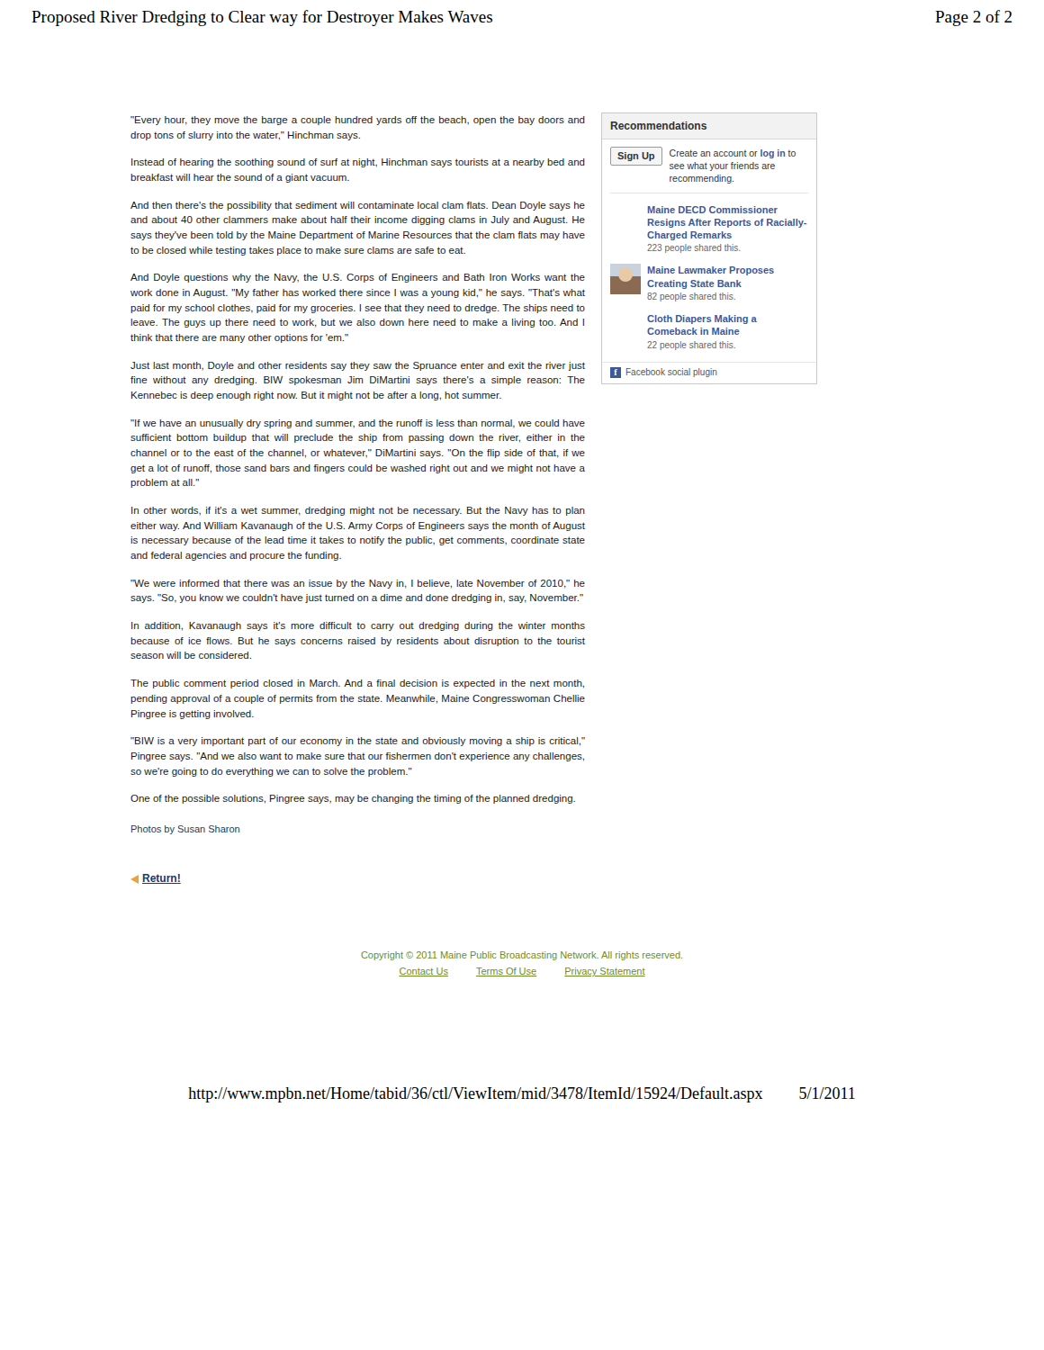Proposed River Dredging to Clear way for Destroyer Makes Waves
Page 2 of 2
"Every hour, they move the barge a couple hundred yards off the beach, open the bay doors and drop tons of slurry into the water," Hinchman says.
Instead of hearing the soothing sound of surf at night, Hinchman says tourists at a nearby bed and breakfast will hear the sound of a giant vacuum.
And then there's the possibility that sediment will contaminate local clam flats. Dean Doyle says he and about 40 other clammers make about half their income digging clams in July and August. He says they've been told by the Maine Department of Marine Resources that the clam flats may have to be closed while testing takes place to make sure clams are safe to eat.
And Doyle questions why the Navy, the U.S. Corps of Engineers and Bath Iron Works want the work done in August. "My father has worked there since I was a young kid," he says. "That's what paid for my school clothes, paid for my groceries. I see that they need to dredge. The ships need to leave. The guys up there need to work, but we also down here need to make a living too. And I think that there are many other options for 'em."
Just last month, Doyle and other residents say they saw the Spruance enter and exit the river just fine without any dredging. BIW spokesman Jim DiMartini says there's a simple reason: The Kennebec is deep enough right now. But it might not be after a long, hot summer.
"If we have an unusually dry spring and summer, and the runoff is less than normal, we could have sufficient bottom buildup that will preclude the ship from passing down the river, either in the channel or to the east of the channel, or whatever," DiMartini says. "On the flip side of that, if we get a lot of runoff, those sand bars and fingers could be washed right out and we might not have a problem at all."
In other words, if it's a wet summer, dredging might not be necessary. But the Navy has to plan either way. And William Kavanaugh of the U.S. Army Corps of Engineers says the month of August is necessary because of the lead time it takes to notify the public, get comments, coordinate state and federal agencies and procure the funding.
"We were informed that there was an issue by the Navy in, I believe, late November of 2010," he says. "So, you know we couldn't have just turned on a dime and done dredging in, say, November."
In addition, Kavanaugh says it's more difficult to carry out dredging during the winter months because of ice flows. But he says concerns raised by residents about disruption to the tourist season will be considered.
The public comment period closed in March. And a final decision is expected in the next month, pending approval of a couple of permits from the state. Meanwhile, Maine Congresswoman Chellie Pingree is getting involved.
"BIW is a very important part of our economy in the state and obviously moving a ship is critical," Pingree says. "And we also want to make sure that our fishermen don't experience any challenges, so we're going to do everything we can to solve the problem."
One of the possible solutions, Pingree says, may be changing the timing of the planned dredging.
Photos by Susan Sharon
Return!
Recommendations
Sign Up
Create an account or log in to see what your friends are recommending.
Maine DECD Commissioner Resigns After Reports of Racially-Charged Remarks
223 people shared this.
Maine Lawmaker Proposes Creating State Bank
82 people shared this.
Cloth Diapers Making a Comeback in Maine
22 people shared this.
f Facebook social plugin
Copyright © 2011 Maine Public Broadcasting Network. All rights reserved.
Contact Us Terms Of Use Privacy Statement
http://www.mpbn.net/Home/tabid/36/ctl/ViewItem/mid/3478/ItemId/15924/Default.aspx
5/1/2011